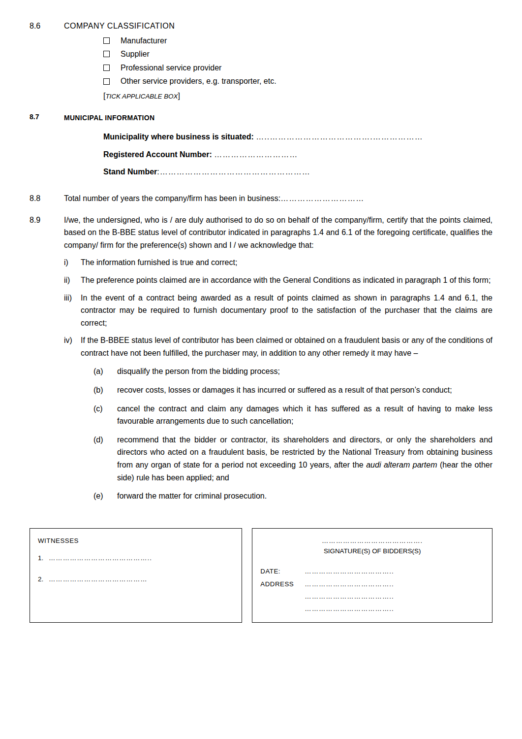8.6
COMPANY CLASSIFICATION
Manufacturer
Supplier
Professional service provider
Other service providers, e.g. transporter, etc.
[Tick applicable box]
8.7
MUNICIPAL INFORMATION
Municipality where business is situated: …..……………………………….………………
Registered Account Number: …………………………
Stand Number:………………………………………………
8.8
Total number of years the company/firm has been in business:…………………………
8.9
I/we, the undersigned, who is / are duly authorised to do so on behalf of the company/firm, certify that the points claimed, based on the B-BBE status level of contributor indicated in paragraphs 1.4 and 6.1 of the foregoing certificate, qualifies the company/ firm for the preference(s) shown and I / we acknowledge that:
i) The information furnished is true and correct;
ii) The preference points claimed are in accordance with the General Conditions as indicated in paragraph 1 of this form;
iii) In the event of a contract being awarded as a result of points claimed as shown in paragraphs 1.4 and 6.1, the contractor may be required to furnish documentary proof to the satisfaction of the purchaser that the claims are correct;
iv) If the B-BBEE status level of contributor has been claimed or obtained on a fraudulent basis or any of the conditions of contract have not been fulfilled, the purchaser may, in addition to any other remedy it may have –
(a) disqualify the person from the bidding process;
(b) recover costs, losses or damages it has incurred or suffered as a result of that person’s conduct;
(c) cancel the contract and claim any damages which it has suffered as a result of having to make less favourable arrangements due to such cancellation;
(d) recommend that the bidder or contractor, its shareholders and directors, or only the shareholders and directors who acted on a fraudulent basis, be restricted by the National Treasury from obtaining business from any organ of state for a period not exceeding 10 years, after the audi alteram partem (hear the other side) rule has been applied; and
(e) forward the matter for criminal prosecution.
WITNESSES
1.……………………………………..
2.……………………………………
……………………………………. SIGNATURE(S) OF BIDDERS(S)
| DATE: | ……………………………….. |
| ADDRESS | ……………………………….. |
| | ……………………………….. |
| | ……………………………….. |